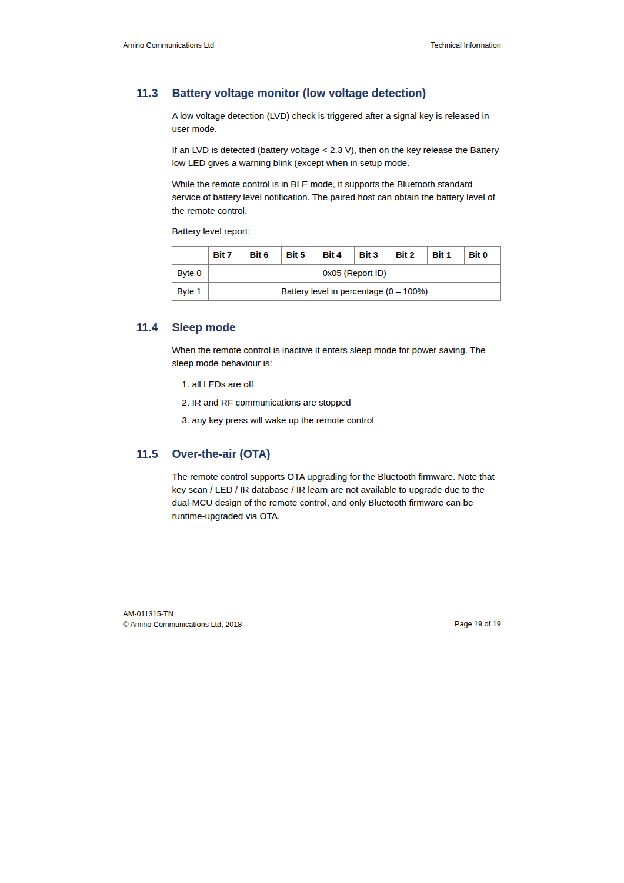Amino Communications Ltd
Technical Information
11.3 Battery voltage monitor (low voltage detection)
A low voltage detection (LVD) check is triggered after a signal key is released in user mode.
If an LVD is detected (battery voltage < 2.3 V), then on the key release the Battery low LED gives a warning blink (except when in setup mode.
While the remote control is in BLE mode, it supports the Bluetooth standard service of battery level notification. The paired host can obtain the battery level of the remote control.
Battery level report:
| | Bit 7 | Bit 6 | Bit 5 | Bit 4 | Bit 3 | Bit 2 | Bit 1 | Bit 0 |
| --- | --- | --- | --- | --- | --- | --- | --- | --- |
| Byte 0 | 0x05 (Report ID) |
| Byte 1 | Battery level in percentage (0 – 100%) |
11.4 Sleep mode
When the remote control is inactive it enters sleep mode for power saving. The sleep mode behaviour is:
all LEDs are off
IR and RF communications are stopped
any key press will wake up the remote control
11.5 Over-the-air (OTA)
The remote control supports OTA upgrading for the Bluetooth firmware. Note that key scan / LED / IR database / IR learn are not available to upgrade due to the dual-MCU design of the remote control, and only Bluetooth firmware can be runtime-upgraded via OTA.
AM-011315-TN
© Amino Communications Ltd, 2018
Page 19 of 19